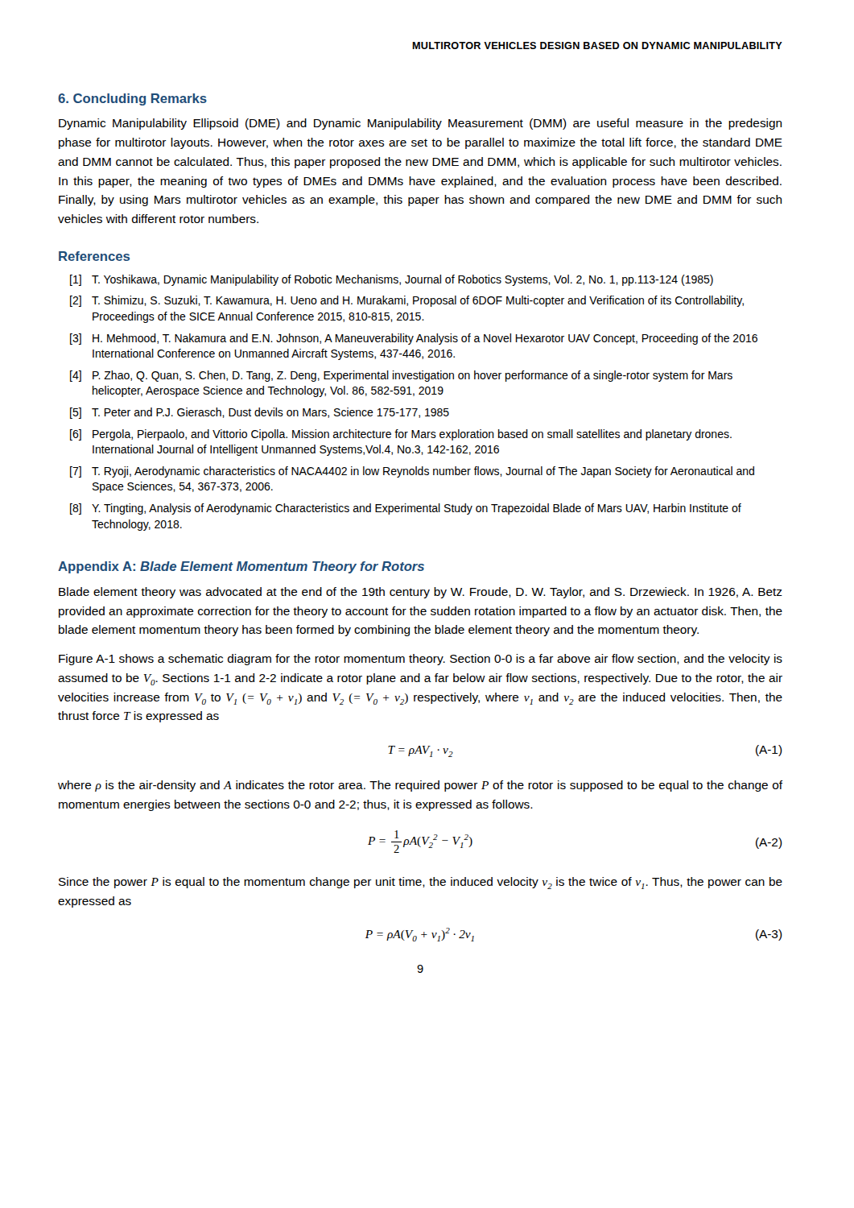MULTIROTOR VEHICLES DESIGN BASED ON DYNAMIC MANIPULABILITY
6. Concluding Remarks
Dynamic Manipulability Ellipsoid (DME) and Dynamic Manipulability Measurement (DMM) are useful measure in the predesign phase for multirotor layouts. However, when the rotor axes are set to be parallel to maximize the total lift force, the standard DME and DMM cannot be calculated. Thus, this paper proposed the new DME and DMM, which is applicable for such multirotor vehicles. In this paper, the meaning of two types of DMEs and DMMs have explained, and the evaluation process have been described. Finally, by using Mars multirotor vehicles as an example, this paper has shown and compared the new DME and DMM for such vehicles with different rotor numbers.
References
T. Yoshikawa, Dynamic Manipulability of Robotic Mechanisms, Journal of Robotics Systems, Vol. 2, No. 1, pp.113-124 (1985)
T. Shimizu, S. Suzuki, T. Kawamura, H. Ueno and H. Murakami, Proposal of 6DOF Multi-copter and Verification of its Controllability, Proceedings of the SICE Annual Conference 2015, 810-815, 2015.
H. Mehmood, T. Nakamura and E.N. Johnson, A Maneuverability Analysis of a Novel Hexarotor UAV Concept, Proceeding of the 2016 International Conference on Unmanned Aircraft Systems, 437-446, 2016.
P. Zhao, Q. Quan, S. Chen, D. Tang, Z. Deng, Experimental investigation on hover performance of a single-rotor system for Mars helicopter, Aerospace Science and Technology, Vol. 86, 582-591, 2019
T. Peter and P.J. Gierasch, Dust devils on Mars, Science 175-177, 1985
Pergola, Pierpaolo, and Vittorio Cipolla. Mission architecture for Mars exploration based on small satellites and planetary drones. International Journal of Intelligent Unmanned Systems,Vol.4, No.3, 142-162, 2016
T. Ryoji, Aerodynamic characteristics of NACA4402 in low Reynolds number flows, Journal of The Japan Society for Aeronautical and Space Sciences, 54, 367-373, 2006.
Y. Tingting, Analysis of Aerodynamic Characteristics and Experimental Study on Trapezoidal Blade of Mars UAV, Harbin Institute of Technology, 2018.
Appendix A: Blade Element Momentum Theory for Rotors
Blade element theory was advocated at the end of the 19th century by W. Froude, D. W. Taylor, and S. Drzewieck. In 1926, A. Betz provided an approximate correction for the theory to account for the sudden rotation imparted to a flow by an actuator disk. Then, the blade element momentum theory has been formed by combining the blade element theory and the momentum theory.
Figure A-1 shows a schematic diagram for the rotor momentum theory. Section 0-0 is a far above air flow section, and the velocity is assumed to be V0. Sections 1-1 and 2-2 indicate a rotor plane and a far below air flow sections, respectively. Due to the rotor, the air velocities increase from V0 to V1 (= V0 + v1) and V2 (= V0 + v2) respectively, where v1 and v2 are the induced velocities. Then, the thrust force T is expressed as
T = ρAV1 · v2 (A-1)
where ρ is the air-density and A indicates the rotor area. The required power P of the rotor is supposed to be equal to the change of momentum energies between the sections 0-0 and 2-2; thus, it is expressed as follows.
P = 12ρA(V22 − V12) (A-2)
Since the power P is equal to the momentum change per unit time, the induced velocity v2 is the twice of v1. Thus, the power can be expressed as
P = ρA(V0 + v1)2 · 2v1 (A-3)
9